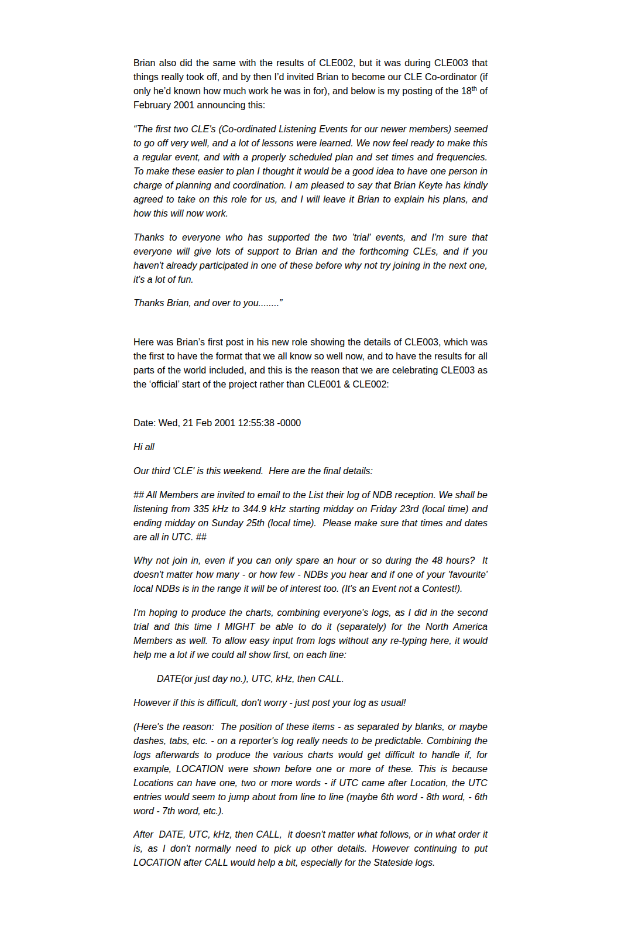Brian also did the same with the results of CLE002, but it was during CLE003 that things really took off, and by then I’d invited Brian to become our CLE Co-ordinator (if only he’d known how much work he was in for), and below is my posting of the 18th of February 2001 announcing this:
“The first two CLE's (Co-ordinated Listening Events for our newer members) seemed to go off very well, and a lot of lessons were learned. We now feel ready to make this a regular event, and with a properly scheduled plan and set times and frequencies. To make these easier to plan I thought it would be a good idea to have one person in charge of planning and coordination. I am pleased to say that Brian Keyte has kindly agreed to take on this role for us, and I will leave it Brian to explain his plans, and how this will now work.
Thanks to everyone who has supported the two 'trial' events, and I'm sure that everyone will give lots of support to Brian and the forthcoming CLEs, and if you haven't already participated in one of these before why not try joining in the next one, it's a lot of fun.
Thanks Brian, and over to you........”
Here was Brian’s first post in his new role showing the details of CLE003, which was the first to have the format that we all know so well now, and to have the results for all parts of the world included, and this is the reason that we are celebrating CLE003 as the ‘official’ start of the project rather than CLE001 & CLE002:
Date: Wed, 21 Feb 2001 12:55:38 -0000
Hi all
Our third 'CLE' is this weekend. Here are the final details:
## All Members are invited to email to the List their log of NDB reception. We shall be listening from 335 kHz to 344.9 kHz starting midday on Friday 23rd (local time) and ending midday on Sunday 25th (local time). Please make sure that times and dates are all in UTC. ##
Why not join in, even if you can only spare an hour or so during the 48 hours? It doesn't matter how many - or how few - NDBs you hear and if one of your 'favourite' local NDBs is in the range it will be of interest too. (It's an Event not a Contest!).
I'm hoping to produce the charts, combining everyone's logs, as I did in the second trial and this time I MIGHT be able to do it (separately) for the North America Members as well. To allow easy input from logs without any re-typing here, it would help me a lot if we could all show first, on each line:
DATE(or just day no.), UTC, kHz, then CALL.
However if this is difficult, don't worry - just post your log as usual!
(Here's the reason: The position of these items - as separated by blanks, or maybe dashes, tabs, etc. - on a reporter's log really needs to be predictable. Combining the logs afterwards to produce the various charts would get difficult to handle if, for example, LOCATION were shown before one or more of these. This is because Locations can have one, two or more words - if UTC came after Location, the UTC entries would seem to jump about from line to line (maybe 6th word - 8th word, - 6th word - 7th word, etc.).
After DATE, UTC, kHz, then CALL, it doesn't matter what follows, or in what order it is, as I don't normally need to pick up other details. However continuing to put LOCATION after CALL would help a bit, especially for the Stateside logs.